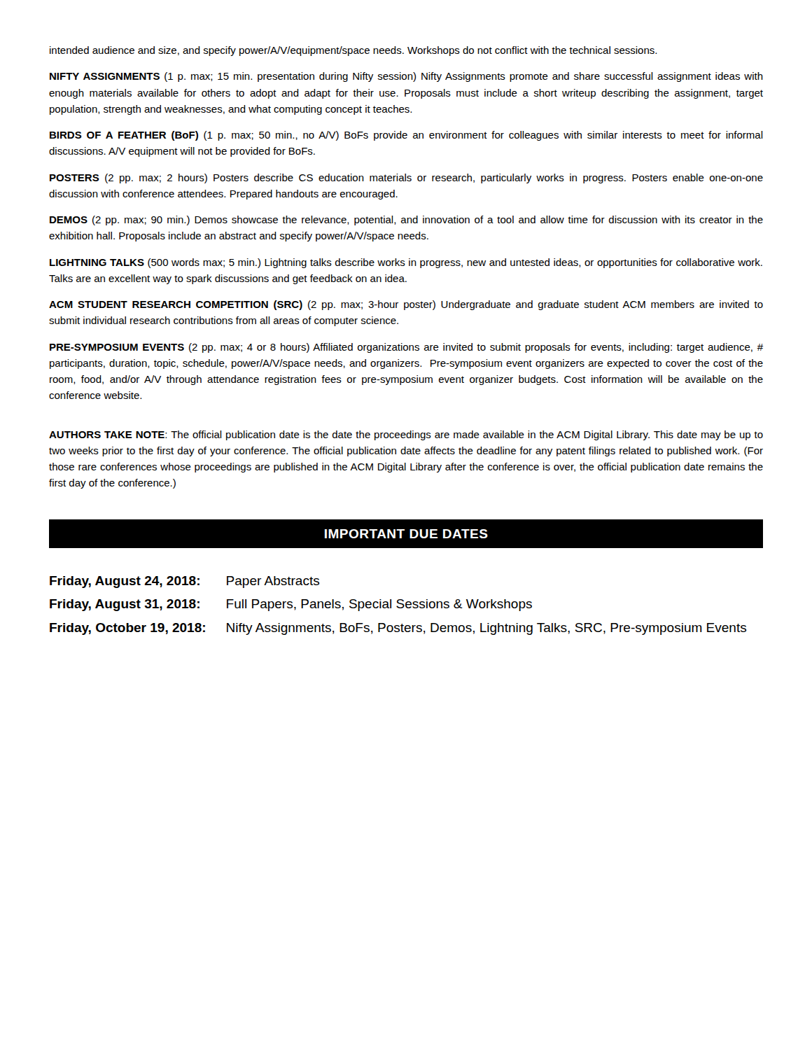intended audience and size, and specify power/A/V/equipment/space needs. Workshops do not conflict with the technical sessions.
NIFTY ASSIGNMENTS (1 p. max; 15 min. presentation during Nifty session) Nifty Assignments promote and share successful assignment ideas with enough materials available for others to adopt and adapt for their use. Proposals must include a short writeup describing the assignment, target population, strength and weaknesses, and what computing concept it teaches.
BIRDS OF A FEATHER (BoF) (1 p. max; 50 min., no A/V) BoFs provide an environment for colleagues with similar interests to meet for informal discussions. A/V equipment will not be provided for BoFs.
POSTERS (2 pp. max; 2 hours) Posters describe CS education materials or research, particularly works in progress. Posters enable one-on-one discussion with conference attendees. Prepared handouts are encouraged.
DEMOS (2 pp. max; 90 min.) Demos showcase the relevance, potential, and innovation of a tool and allow time for discussion with its creator in the exhibition hall. Proposals include an abstract and specify power/A/V/space needs.
LIGHTNING TALKS (500 words max; 5 min.) Lightning talks describe works in progress, new and untested ideas, or opportunities for collaborative work. Talks are an excellent way to spark discussions and get feedback on an idea.
ACM STUDENT RESEARCH COMPETITION (SRC) (2 pp. max; 3-hour poster) Undergraduate and graduate student ACM members are invited to submit individual research contributions from all areas of computer science.
PRE-SYMPOSIUM EVENTS (2 pp. max; 4 or 8 hours) Affiliated organizations are invited to submit proposals for events, including: target audience, # participants, duration, topic, schedule, power/A/V/space needs, and organizers. Pre-symposium event organizers are expected to cover the cost of the room, food, and/or A/V through attendance registration fees or pre-symposium event organizer budgets. Cost information will be available on the conference website.
AUTHORS TAKE NOTE: The official publication date is the date the proceedings are made available in the ACM Digital Library. This date may be up to two weeks prior to the first day of your conference. The official publication date affects the deadline for any patent filings related to published work. (For those rare conferences whose proceedings are published in the ACM Digital Library after the conference is over, the official publication date remains the first day of the conference.)
IMPORTANT DUE DATES
| Friday, August 24, 2018: | Paper Abstracts |
| Friday, August 31, 2018: | Full Papers, Panels, Special Sessions & Workshops |
| Friday, October 19, 2018: | Nifty Assignments, BoFs, Posters, Demos, Lightning Talks, SRC, Pre-symposium Events |